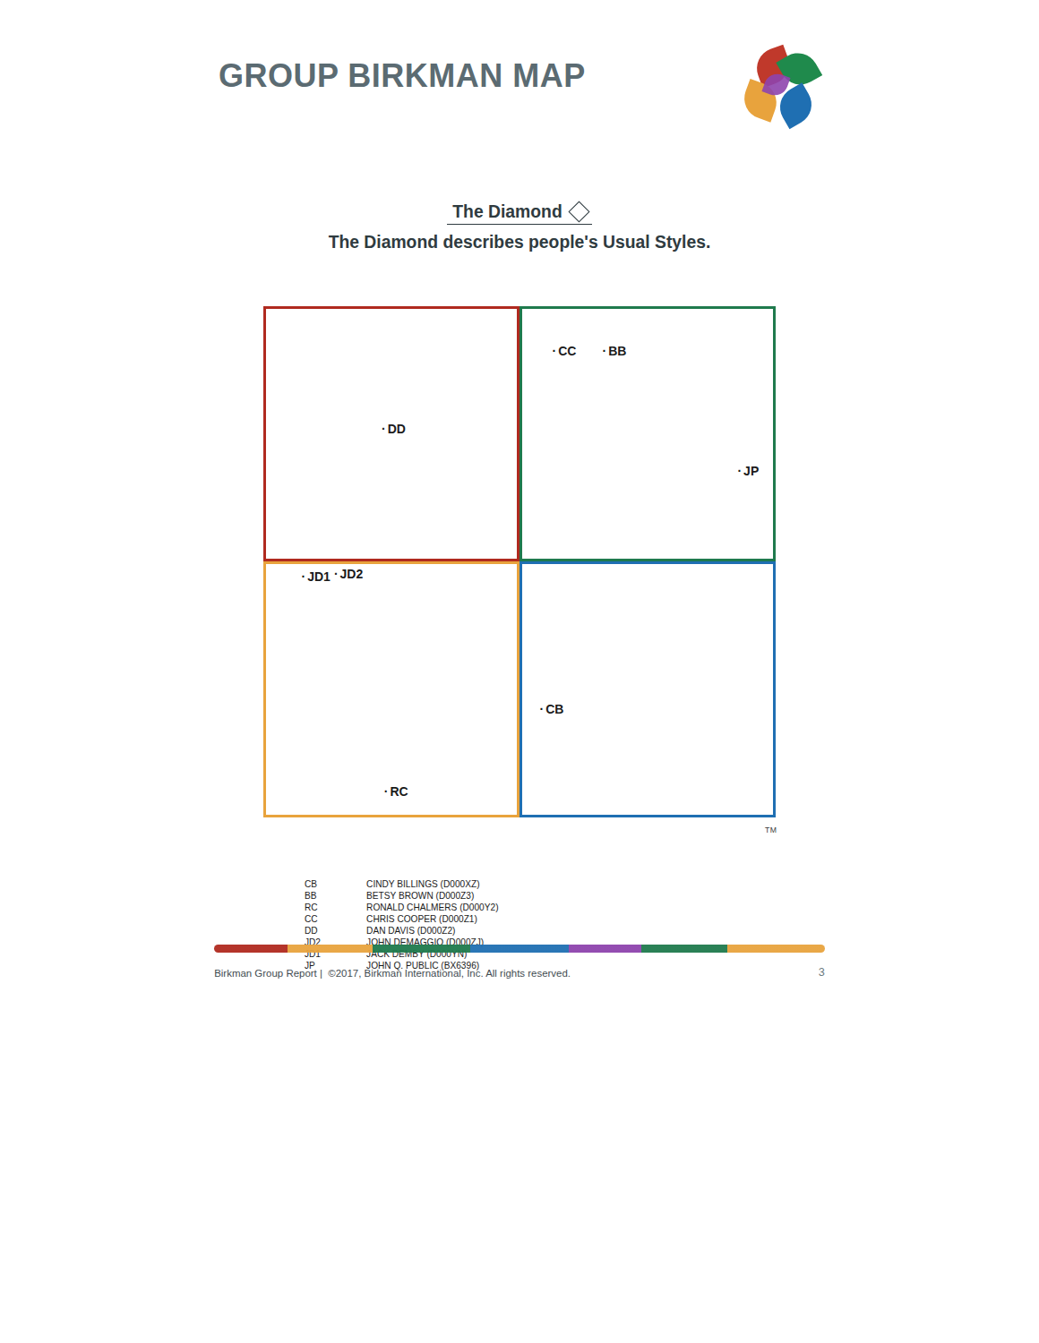Group Birkman Map
The Diamond
The Diamond describes people's Usual Styles.
DD
CC BB JP
JD1 JD2 RC
CB
TM
| CB | CINDY BILLINGS (D000XZ) |
| BB | BETSY BROWN (D000Z3) |
| RC | RONALD CHALMERS (D000Y2) |
| CC | CHRIS COOPER (D000Z1) |
| DD | DAN DAVIS (D000Z2) |
| JD2 | JOHN DEMAGGIO (D000ZJ) |
| JD1 | JACK DEMBY (D000YN) |
| JP | JOHN Q. PUBLIC (BX6396) |
Birkman Group Report | ©2017, Birkman International, Inc. All rights reserved.
3